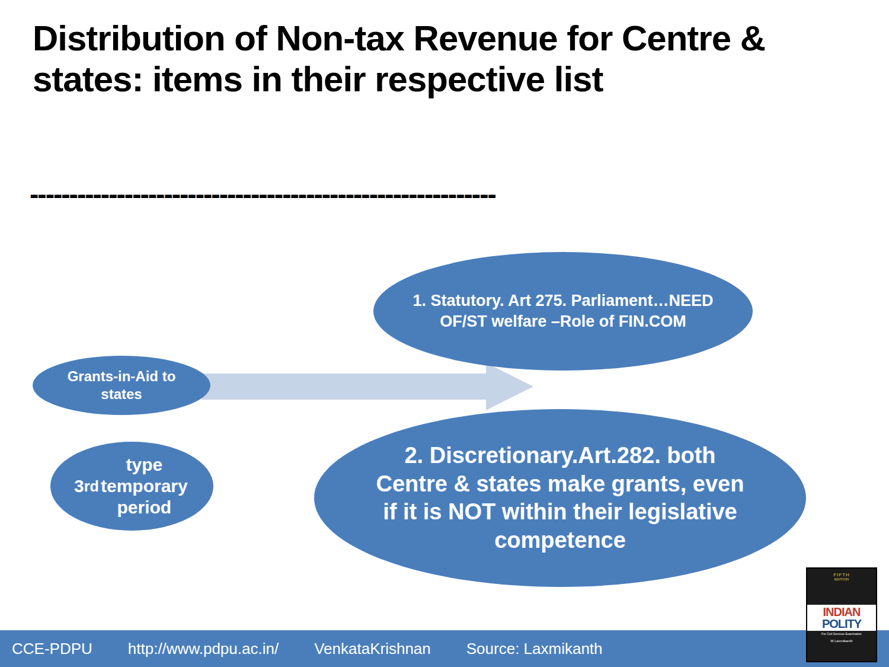Distribution of Non-tax Revenue for Centre & states: items in their respective list
-----------------------------------------------------------
1. Statutory. Art 275. Parliament…NEED OF/ST welfare –Role of FIN.COM
Grants-in-Aid to states
3rd type temporary period
2. Discretionary.Art.282. both Centre & states make grants, even if it is NOT within their legislative competence
CCE-PDPU http://www.pdpu.ac.in/ VenkataKrishnan Source: Laxmikanth
FIFTH
EDITION
INDIANPOLITY
For Civil Services Examination
M Laxmikanth